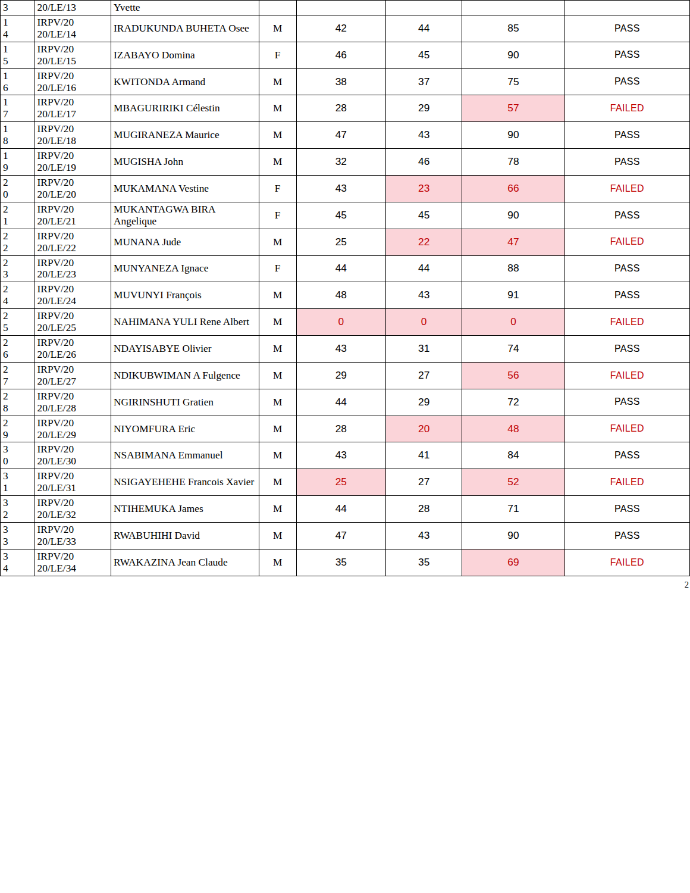| 3 | 20/LE/13 | Yvette | | | | | |
| 1 4 | IRPV/20 20/LE/14 | IRADUKUNDA BUHETA Osee | M | 42 | 44 | 85 | PASS |
| 1 5 | IRPV/20 20/LE/15 | IZABAYO Domina | F | 46 | 45 | 90 | PASS |
| 1 6 | IRPV/20 20/LE/16 | KWITONDA Armand | M | 38 | 37 | 75 | PASS |
| 1 7 | IRPV/20 20/LE/17 | MBAGURIRIKI Célestin | M | 28 | 29 | 57 | FAILED |
| 1 8 | IRPV/20 20/LE/18 | MUGIRANEZA Maurice | M | 47 | 43 | 90 | PASS |
| 1 9 | IRPV/20 20/LE/19 | MUGISHA John | M | 32 | 46 | 78 | PASS |
| 2 0 | IRPV/20 20/LE/20 | MUKAMANA Vestine | F | 43 | 23 | 66 | FAILED |
| 2 1 | IRPV/20 20/LE/21 | MUKANTAGWA BIRA Angelique | F | 45 | 45 | 90 | PASS |
| 2 2 | IRPV/20 20/LE/22 | MUNANA Jude | M | 25 | 22 | 47 | FAILED |
| 2 3 | IRPV/20 20/LE/23 | MUNYANEZA Ignace | F | 44 | 44 | 88 | PASS |
| 2 4 | IRPV/20 20/LE/24 | MUVUNYI François | M | 48 | 43 | 91 | PASS |
| 2 5 | IRPV/20 20/LE/25 | NAHIMANA YULI Rene Albert | M | 0 | 0 | 0 | FAILED |
| 2 6 | IRPV/20 20/LE/26 | NDAYISABYE Olivier | M | 43 | 31 | 74 | PASS |
| 2 7 | IRPV/20 20/LE/27 | NDIKUBWIMAN A Fulgence | M | 29 | 27 | 56 | FAILED |
| 2 8 | IRPV/20 20/LE/28 | NGIRINSHUTI Gratien | M | 44 | 29 | 72 | PASS |
| 2 9 | IRPV/20 20/LE/29 | NIYOMFURA Eric | M | 28 | 20 | 48 | FAILED |
| 3 0 | IRPV/20 20/LE/30 | NSABIMANA Emmanuel | M | 43 | 41 | 84 | PASS |
| 3 1 | IRPV/20 20/LE/31 | NSIGAYEHEHE Francois Xavier | M | 25 | 27 | 52 | FAILED |
| 3 2 | IRPV/20 20/LE/32 | NTIHEMUKA James | M | 44 | 28 | 71 | PASS |
| 3 3 | IRPV/20 20/LE/33 | RWABUHIHI David | M | 47 | 43 | 90 | PASS |
| 3 4 | IRPV/20 20/LE/34 | RWAKAZINA Jean Claude | M | 35 | 35 | 69 | FAILED |
2